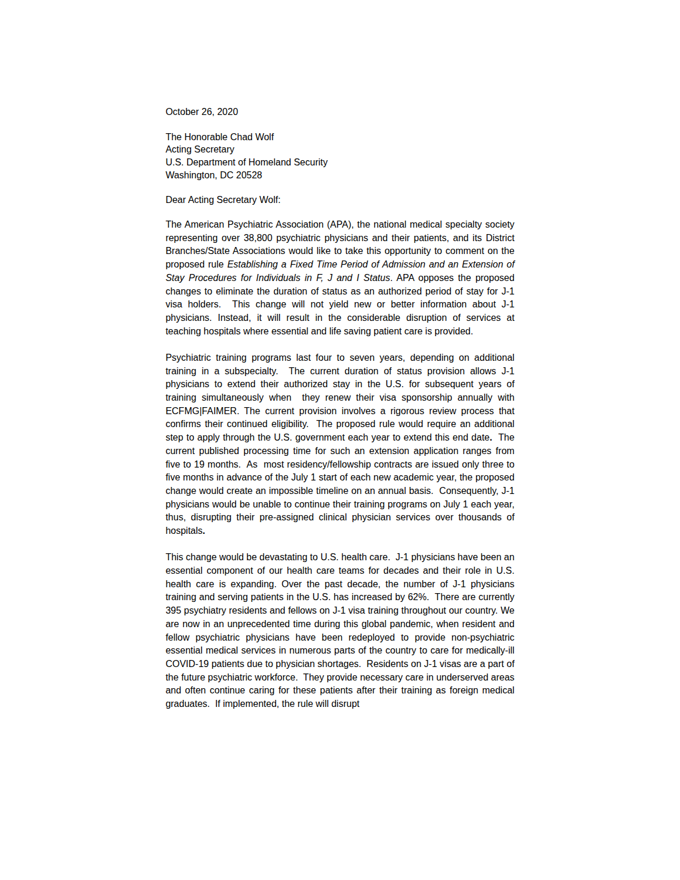October 26, 2020
The Honorable Chad Wolf
Acting Secretary
U.S. Department of Homeland Security
Washington, DC 20528
Dear Acting Secretary Wolf:
The American Psychiatric Association (APA), the national medical specialty society representing over 38,800 psychiatric physicians and their patients, and its District Branches/State Associations would like to take this opportunity to comment on the proposed rule Establishing a Fixed Time Period of Admission and an Extension of Stay Procedures for Individuals in F, J and I Status. APA opposes the proposed changes to eliminate the duration of status as an authorized period of stay for J-1 visa holders. This change will not yield new or better information about J-1 physicians. Instead, it will result in the considerable disruption of services at teaching hospitals where essential and life saving patient care is provided.
Psychiatric training programs last four to seven years, depending on additional training in a subspecialty. The current duration of status provision allows J-1 physicians to extend their authorized stay in the U.S. for subsequent years of training simultaneously when they renew their visa sponsorship annually with ECFMG|FAIMER. The current provision involves a rigorous review process that confirms their continued eligibility. The proposed rule would require an additional step to apply through the U.S. government each year to extend this end date. The current published processing time for such an extension application ranges from five to 19 months. As most residency/fellowship contracts are issued only three to five months in advance of the July 1 start of each new academic year, the proposed change would create an impossible timeline on an annual basis. Consequently, J-1 physicians would be unable to continue their training programs on July 1 each year, thus, disrupting their pre-assigned clinical physician services over thousands of hospitals.
This change would be devastating to U.S. health care. J-1 physicians have been an essential component of our health care teams for decades and their role in U.S. health care is expanding. Over the past decade, the number of J-1 physicians training and serving patients in the U.S. has increased by 62%. There are currently 395 psychiatry residents and fellows on J-1 visa training throughout our country. We are now in an unprecedented time during this global pandemic, when resident and fellow psychiatric physicians have been redeployed to provide non-psychiatric essential medical services in numerous parts of the country to care for medically-ill COVID-19 patients due to physician shortages. Residents on J-1 visas are a part of the future psychiatric workforce. They provide necessary care in underserved areas and often continue caring for these patients after their training as foreign medical graduates. If implemented, the rule will disrupt